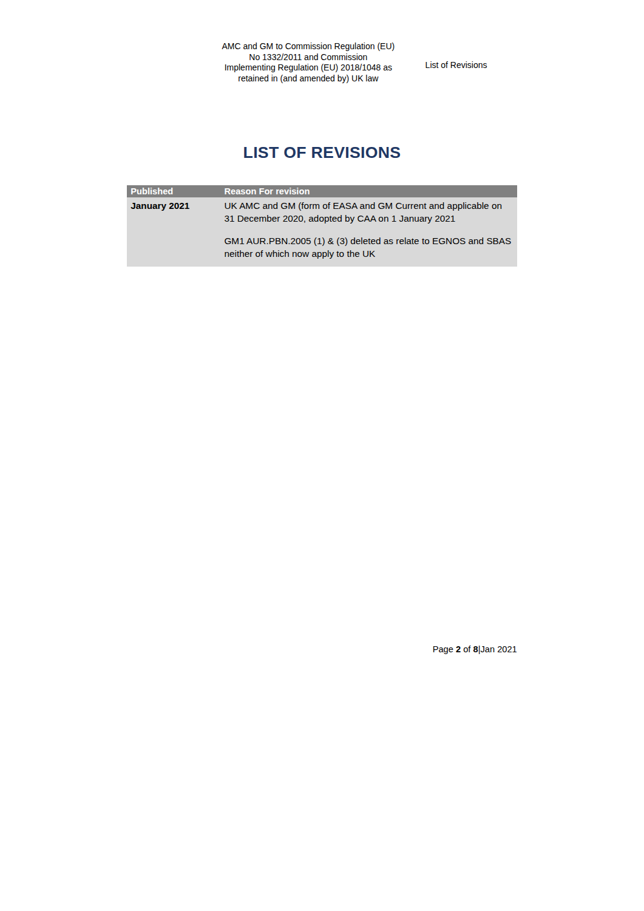AMC and GM to Commission Regulation (EU)
No 1332/2011 and Commission
Implementing Regulation (EU) 2018/1048 as
retained in (and amended by) UK law
List of Revisions
LIST OF REVISIONS
| Published | Reason For revision |
| --- | --- |
| January 2021 | UK AMC and GM (form of EASA and GM Current and applicable on 31 December 2020, adopted by CAA on 1 January 2021 GM1 AUR.PBN.2005 (1) & (3) deleted as relate to EGNOS and SBAS neither of which now apply to the UK |
Page 2 of 8|Jan 2021